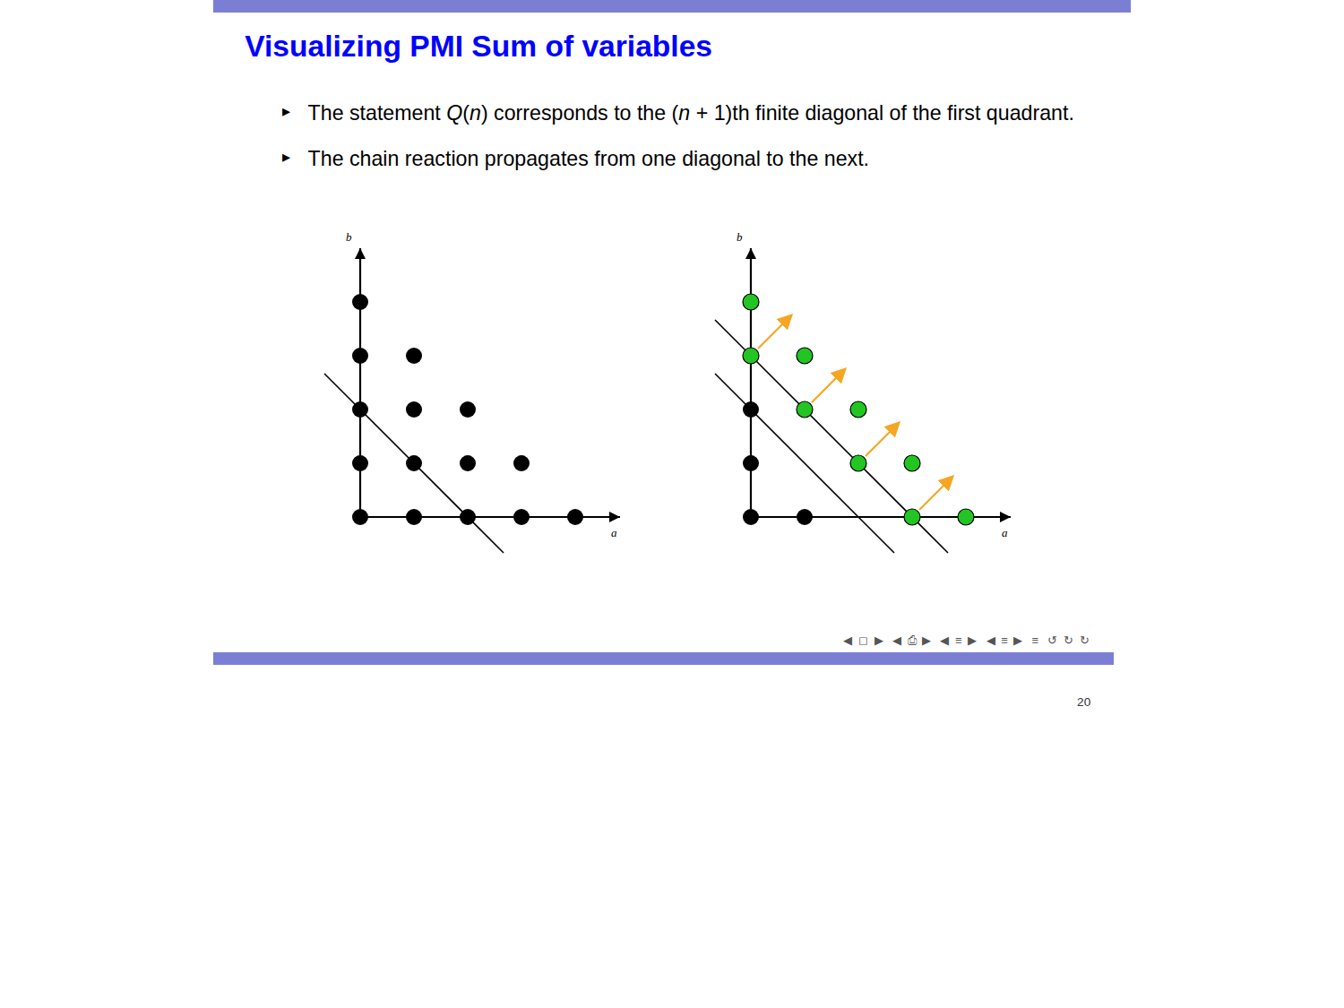Visualizing PMI Sum of variables
The statement Q(n) corresponds to the (n + 1)th finite diagonal of the first quadrant.
The chain reaction propagates from one diagonal to the next.
a b a b
◀ ◻ ▶ ◀ ⎙ ▶ ◀ ≡ ▶ ◀ ≡ ▶ ≡ ↺ ↻ ↻
20